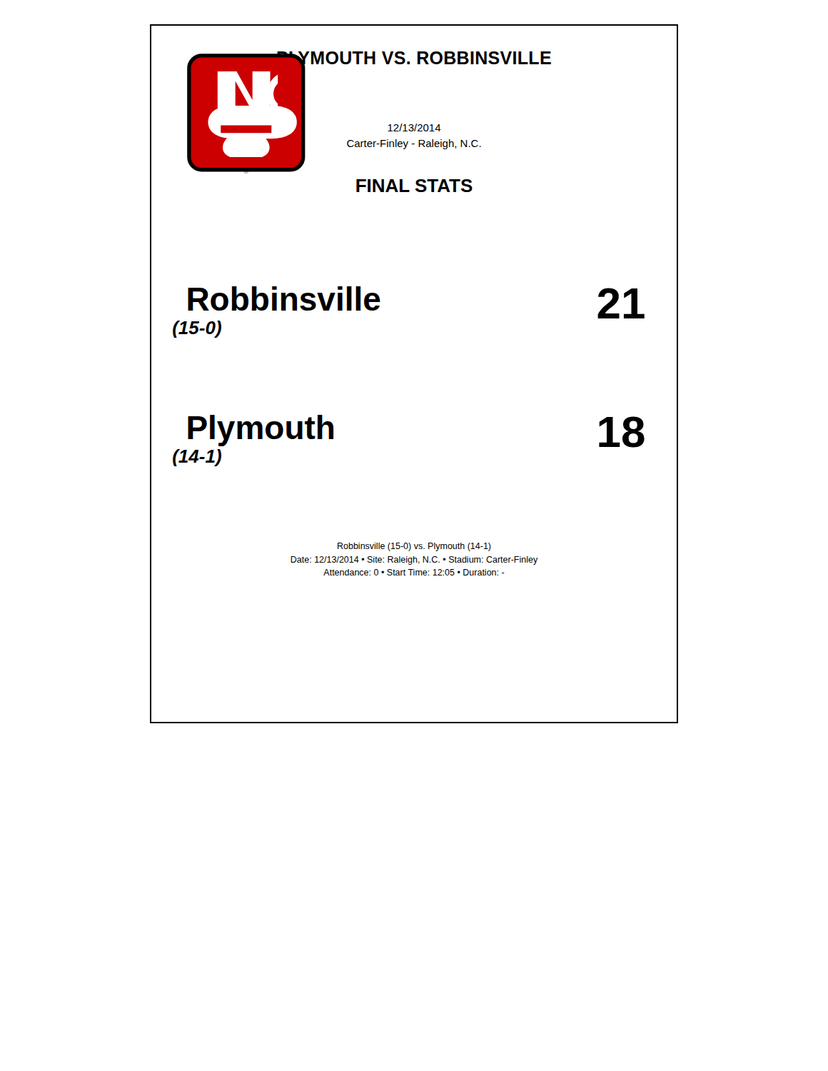®
PLYMOUTH VS. ROBBINSVILLE
12/13/2014
Carter-Finley - Raleigh, N.C.
FINAL STATS
Robbinsville
(15-0)
21
Plymouth
(14-1)
18
Robbinsville (15-0) vs. Plymouth (14-1)
Date: 12/13/2014 • Site: Raleigh, N.C. • Stadium: Carter-Finley
Attendance: 0 • Start Time: 12:05 • Duration: -